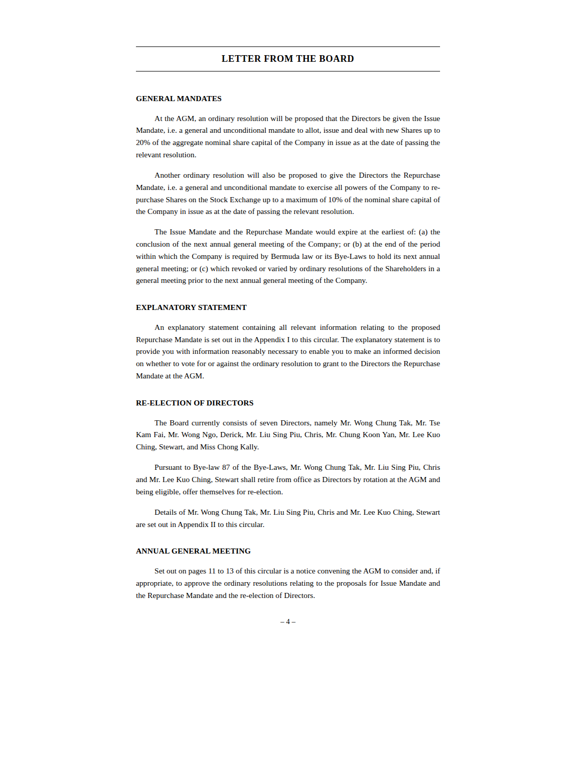LETTER FROM THE BOARD
GENERAL MANDATES
At the AGM, an ordinary resolution will be proposed that the Directors be given the Issue Mandate, i.e. a general and unconditional mandate to allot, issue and deal with new Shares up to 20% of the aggregate nominal share capital of the Company in issue as at the date of passing the relevant resolution.
Another ordinary resolution will also be proposed to give the Directors the Repurchase Mandate, i.e. a general and unconditional mandate to exercise all powers of the Company to repurchase Shares on the Stock Exchange up to a maximum of 10% of the nominal share capital of the Company in issue as at the date of passing the relevant resolution.
The Issue Mandate and the Repurchase Mandate would expire at the earliest of: (a) the conclusion of the next annual general meeting of the Company; or (b) at the end of the period within which the Company is required by Bermuda law or its Bye-Laws to hold its next annual general meeting; or (c) which revoked or varied by ordinary resolutions of the Shareholders in a general meeting prior to the next annual general meeting of the Company.
EXPLANATORY STATEMENT
An explanatory statement containing all relevant information relating to the proposed Repurchase Mandate is set out in the Appendix I to this circular. The explanatory statement is to provide you with information reasonably necessary to enable you to make an informed decision on whether to vote for or against the ordinary resolution to grant to the Directors the Repurchase Mandate at the AGM.
RE-ELECTION OF DIRECTORS
The Board currently consists of seven Directors, namely Mr. Wong Chung Tak, Mr. Tse Kam Fai, Mr. Wong Ngo, Derick, Mr. Liu Sing Piu, Chris, Mr. Chung Koon Yan, Mr. Lee Kuo Ching, Stewart, and Miss Chong Kally.
Pursuant to Bye-law 87 of the Bye-Laws, Mr. Wong Chung Tak, Mr. Liu Sing Piu, Chris and Mr. Lee Kuo Ching, Stewart shall retire from office as Directors by rotation at the AGM and being eligible, offer themselves for re-election.
Details of Mr. Wong Chung Tak, Mr. Liu Sing Piu, Chris and Mr. Lee Kuo Ching, Stewart are set out in Appendix II to this circular.
ANNUAL GENERAL MEETING
Set out on pages 11 to 13 of this circular is a notice convening the AGM to consider and, if appropriate, to approve the ordinary resolutions relating to the proposals for Issue Mandate and the Repurchase Mandate and the re-election of Directors.
– 4 –